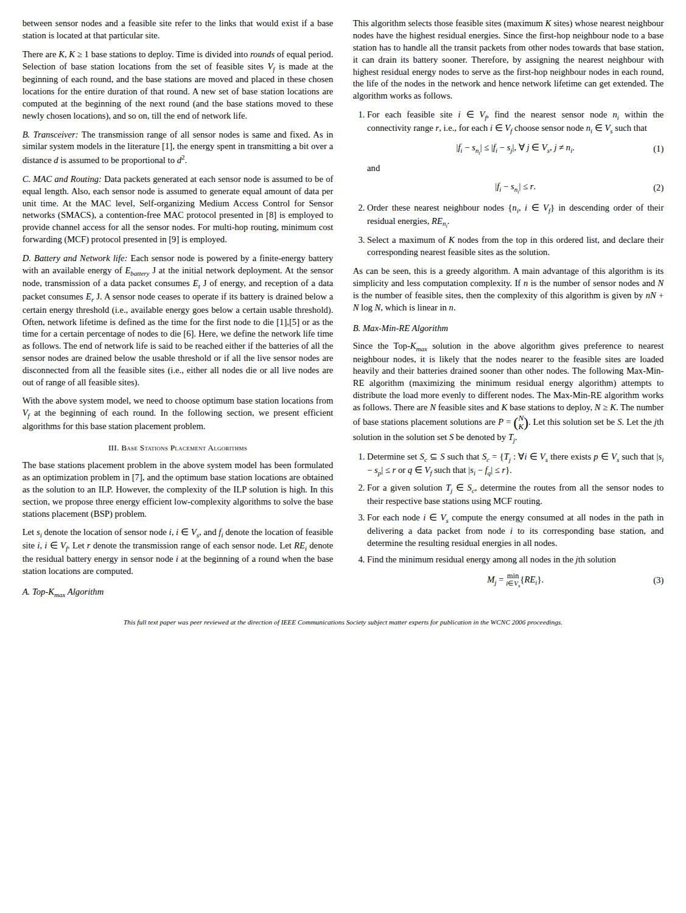between sensor nodes and a feasible site refer to the links that would exist if a base station is located at that particular site.
There are K, K ≥ 1 base stations to deploy. Time is divided into rounds of equal period. Selection of base station locations from the set of feasible sites Vf is made at the beginning of each round, and the base stations are moved and placed in these chosen locations for the entire duration of that round. A new set of base station locations are computed at the beginning of the next round (and the base stations moved to these newly chosen locations), and so on, till the end of network life.
B. Transceiver: The transmission range of all sensor nodes is same and fixed. As in similar system models in the literature [1], the energy spent in transmitting a bit over a distance d is assumed to be proportional to d2.
C. MAC and Routing: Data packets generated at each sensor node is assumed to be of equal length. Also, each sensor node is assumed to generate equal amount of data per unit time. At the MAC level, Self-organizing Medium Access Control for Sensor networks (SMACS), a contention-free MAC protocol presented in [8] is employed to provide channel access for all the sensor nodes. For multi-hop routing, minimum cost forwarding (MCF) protocol presented in [9] is employed.
D. Battery and Network life: Each sensor node is powered by a finite-energy battery with an available energy of Ebattery J at the initial network deployment. At the sensor node, transmission of a data packet consumes Et J of energy, and reception of a data packet consumes Er J. A sensor node ceases to operate if its battery is drained below a certain energy threshold (i.e., available energy goes below a certain usable threshold). Often, network lifetime is defined as the time for the first node to die [1],[5] or as the time for a certain percentage of nodes to die [6]. Here, we define the network life time as follows. The end of network life is said to be reached either if the batteries of all the sensor nodes are drained below the usable threshold or if all the live sensor nodes are disconnected from all the feasible sites (i.e., either all nodes die or all live nodes are out of range of all feasible sites).
With the above system model, we need to choose optimum base station locations from Vf at the beginning of each round. In the following section, we present efficient algorithms for this base station placement problem.
III. Base Stations Placement Algorithms
The base stations placement problem in the above system model has been formulated as an optimization problem in [7], and the optimum base station locations are obtained as the solution to an ILP. However, the complexity of the ILP solution is high. In this section, we propose three energy efficient low-complexity algorithms to solve the base stations placement (BSP) problem.
Let si denote the location of sensor node i, i ∈ Vs, and fi denote the location of feasible site i, i ∈ Vf. Let r denote the transmission range of each sensor node. Let REi denote the residual battery energy in sensor node i at the beginning of a round when the base station locations are computed.
A. Top-Kmax Algorithm
This algorithm selects those feasible sites (maximum K sites) whose nearest neighbour nodes have the highest residual energies. Since the first-hop neighbour node to a base station has to handle all the transit packets from other nodes towards that base station, it can drain its battery sooner. Therefore, by assigning the nearest neighbour with highest residual energy nodes to serve as the first-hop neighbour nodes in each round, the life of the nodes in the network and hence network lifetime can get extended. The algorithm works as follows.
For each feasible site i ∈ Vf, find the nearest sensor node ni within the connectivity range r, i.e., for each i ∈ Vf choose sensor node ni ∈ Vs such that
|fi − sni| ≤ |fi − sj|, ∀ j ∈ Vs, j ≠ ni. (1)
and
|fi − sni| ≤ r. (2)
Order these nearest neighbour nodes {ni, i ∈ Vf} in descending order of their residual energies, REni.
Select a maximum of K nodes from the top in this ordered list, and declare their corresponding nearest feasible sites as the solution.
As can be seen, this is a greedy algorithm. A main advantage of this algorithm is its simplicity and less computation complexity. If n is the number of sensor nodes and N is the number of feasible sites, then the complexity of this algorithm is given by nN + N log N, which is linear in n.
B. Max-Min-RE Algorithm
Since the Top-Kmax solution in the above algorithm gives preference to nearest neighbour nodes, it is likely that the nodes nearer to the feasible sites are loaded heavily and their batteries drained sooner than other nodes. The following Max-Min-RE algorithm (maximizing the minimum residual energy algorithm) attempts to distribute the load more evenly to different nodes. The Max-Min-RE algorithm works as follows. There are N feasible sites and K base stations to deploy, N ≥ K. The number of base stations placement solutions are P = (NK). Let this solution set be S. Let the jth solution in the solution set S be denoted by Tj.
Determine set Sc ⊆ S such that Sc = {Tj : ∀i ∈ Vs there exists p ∈ Vs such that |si − sp| ≤ r or q ∈ Vf such that |si − fq| ≤ r}.
For a given solution Tj ∈ Sc, determine the routes from all the sensor nodes to their respective base stations using MCF routing.
For each node i ∈ Vs compute the energy consumed at all nodes in the path in delivering a data packet from node i to its corresponding base station, and determine the resulting residual energies in all nodes.
Find the minimum residual energy among all nodes in the jth solution
Mj = min
i∈Vs{REi}. (3)
This full text paper was peer reviewed at the direction of IEEE Communications Society subject matter experts for publication in the WCNC 2006 proceedings.